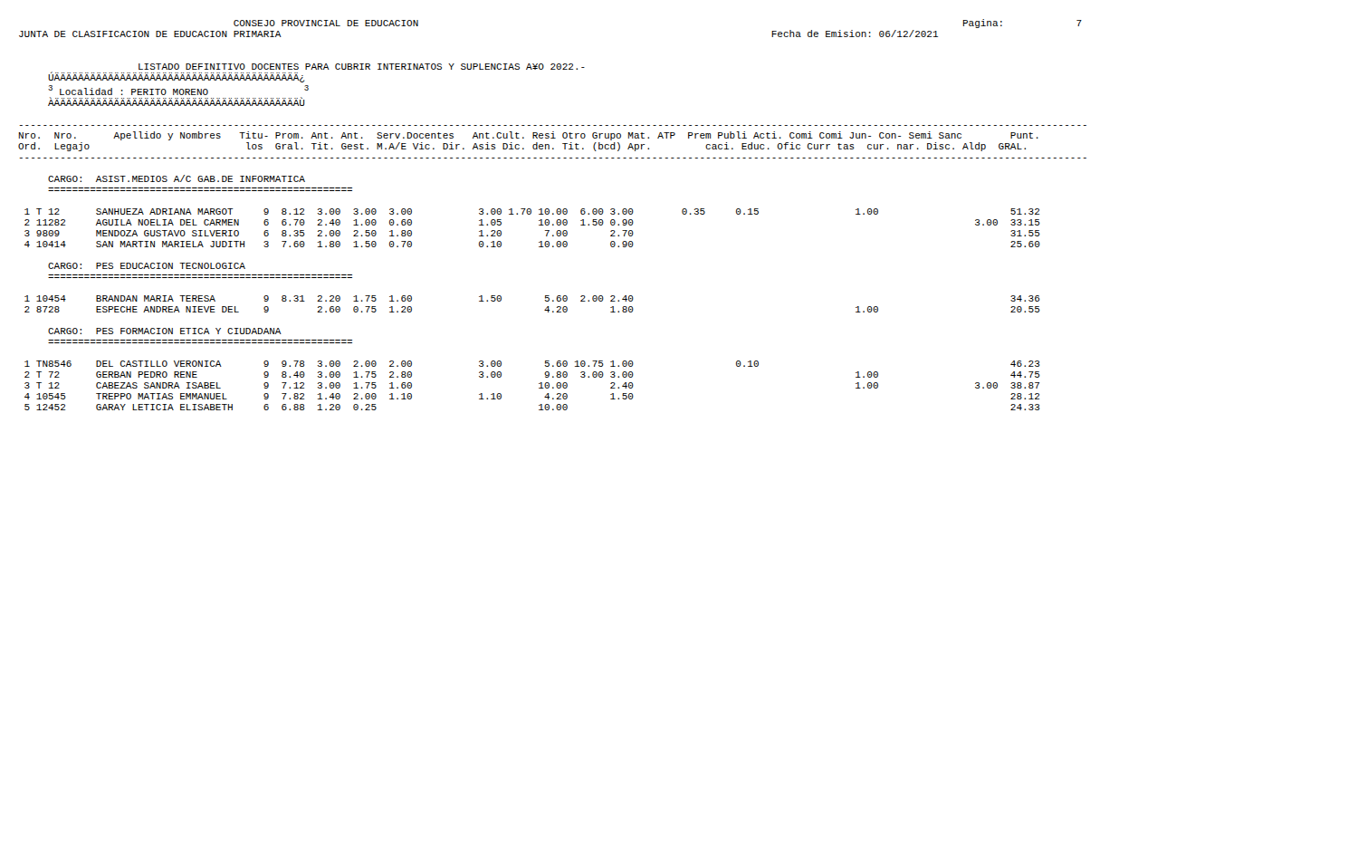CONSEJO PROVINCIAL DE EDUCACION                                                                                           Pagina:            7
JUNTA DE CLASIFICACION DE EDUCACION PRIMARIA                                                                                  Fecha de Emision: 06/12/2021


                    LISTADO DEFINITIVO DOCENTES PARA CUBRIR INTERINATOS Y SUPLENCIAS A¥O 2022.-
     ÚÄÄÄÄÄÄÄÄÄÄÄÄÄÄÄÄÄÄÄÄÄÄÄÄÄÄÄÄÄÄÄÄÄÄÄÄÄÄÄÄÄ¿
     3 Localidad : PERITO MORENO                3
     ÀÄÄÄÄÄÄÄÄÄÄÄÄÄÄÄÄÄÄÄÄÄÄÄÄÄÄÄÄÄÄÄÄÄÄÄÄÄÄÄÄÄÙ

-----------------------------------------------------------------------------------------------------------------------------------------------------------------------------------
Nro.  Nro.      Apellido y Nombres   Titu- Prom. Ant. Ant.  Serv.Docentes   Ant.Cult. Resi Otro Grupo Mat. ATP  Prem Publi Acti. Comi Comi Jun- Con- Semi Sanc        Punt.
Ord.  Legajo                          los  Gral. Tit. Gest. M.A/E Vic. Dir. Asis Dic. den. Tit. (bcd) Apr.         caci. Educ. Ofic Curr tas  cur. nar. Disc. Aldp  GRAL.
-----------------------------------------------------------------------------------------------------------------------------------------------------------------------------------

     CARGO:  ASIST.MEDIOS A/C GAB.DE INFORMATICA
     ===================================================

 1 T 12      SANHUEZA ADRIANA MARGOT     9  8.12  3.00  3.00  3.00           3.00 1.70 10.00  6.00 3.00        0.35     0.15                1.00                      51.32
 2 11282     AGUILA NOELIA DEL CARMEN    6  6.70  2.40  1.00  0.60           1.05      10.00  1.50 0.90                                                         3.00  33.15
 3 9809      MENDOZA GUSTAVO SILVERIO    6  8.35  2.00  2.50  1.80           1.20       7.00       2.70                                                               31.55
 4 10414     SAN MARTIN MARIELA JUDITH   3  7.60  1.80  1.50  0.70           0.10      10.00       0.90                                                               25.60

     CARGO:  PES EDUCACION TECNOLOGICA
     ===================================================

 1 10454     BRANDAN MARIA TERESA        9  8.31  2.20  1.75  1.60           1.50       5.60  2.00 2.40                                                               34.36
 2 8728      ESPECHE ANDREA NIEVE DEL    9        2.60  0.75  1.20                      4.20       1.80                                     1.00                      20.55

     CARGO:  PES FORMACION ETICA Y CIUDADANA
     ===================================================

 1 TN8546    DEL CASTILLO VERONICA       9  9.78  3.00  2.00  2.00           3.00       5.60 10.75 1.00                 0.10                                          46.23
 2 T 72      GERBAN PEDRO RENE           9  8.40  3.00  1.75  2.80           3.00       9.80  3.00 3.00                                     1.00                      44.75
 3 T 12      CABEZAS SANDRA ISABEL       9  7.12  3.00  1.75  1.60                     10.00       2.40                                     1.00                3.00  38.87
 4 10545     TREPPO MATIAS EMMANUEL      9  7.82  1.40  2.00  1.10           1.10       4.20       1.50                                                               28.12
 5 12452     GARAY LETICIA ELISABETH     6  6.88  1.20  0.25                           10.00                                                                          24.33